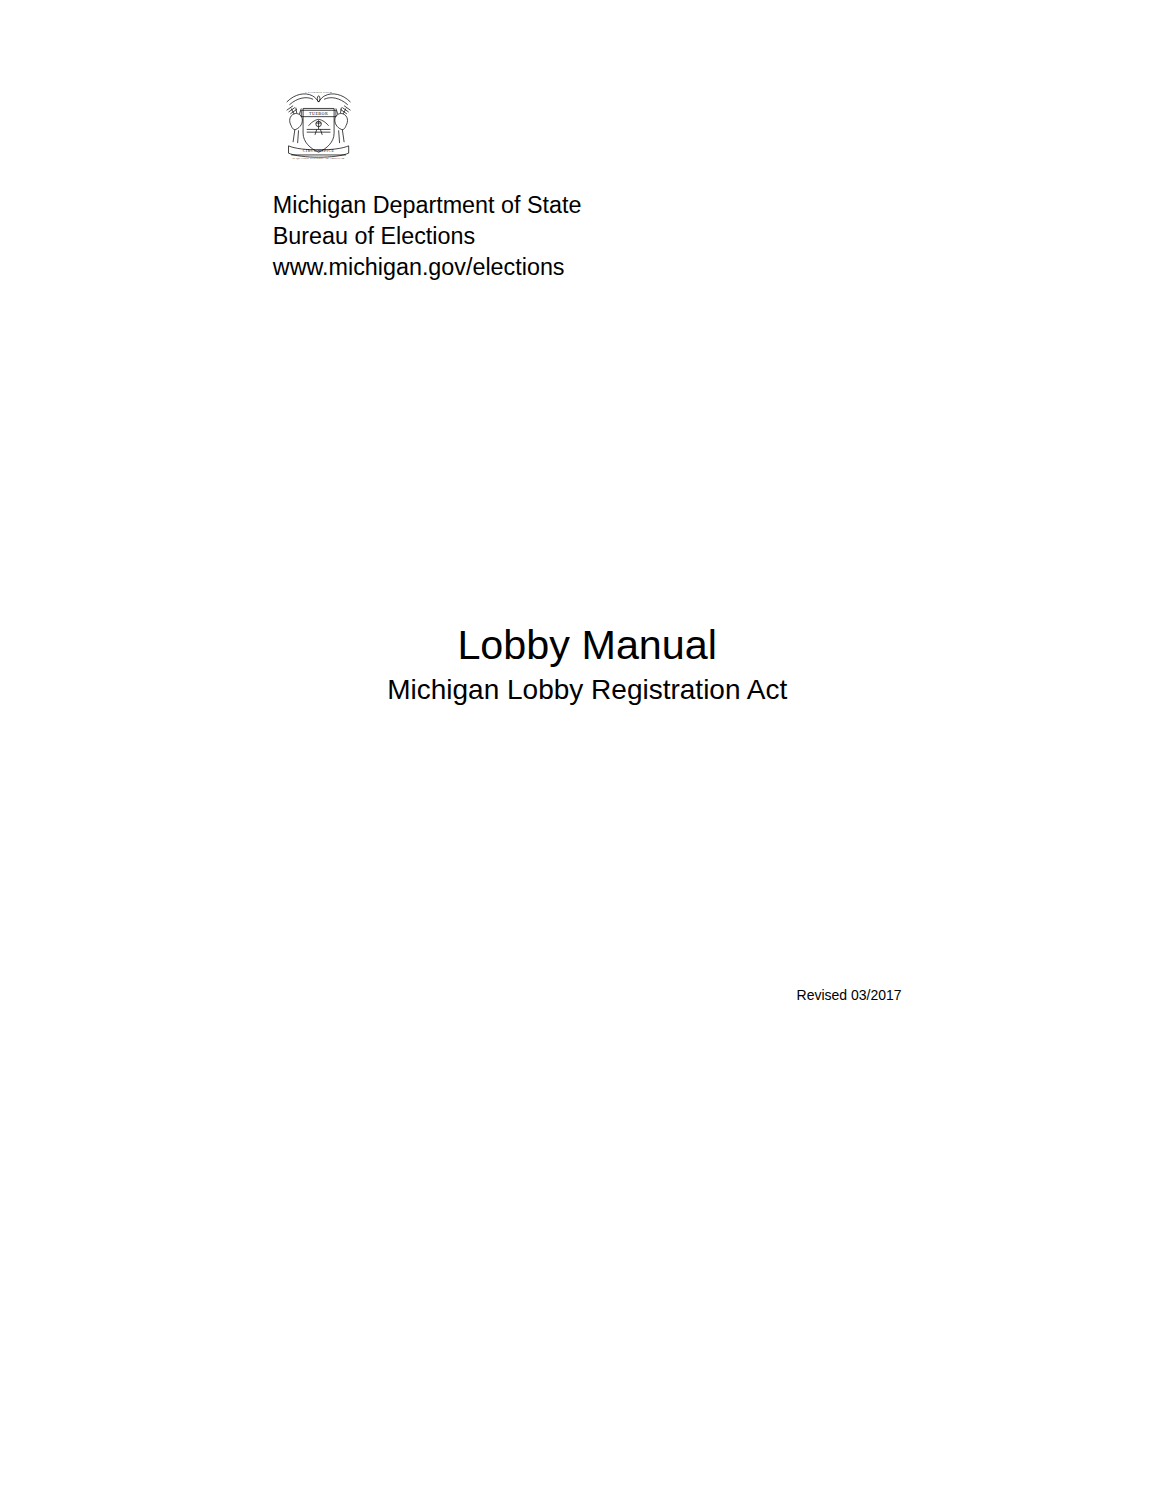TUEBOR CIRCUMSPICE E PLURIBUS UNUM SI QUAERIS PENINSULAM AMOENAM
Michigan Department of State
Bureau of Elections
www.michigan.gov/elections
Lobby Manual
Michigan Lobby Registration Act
Revised 03/2017